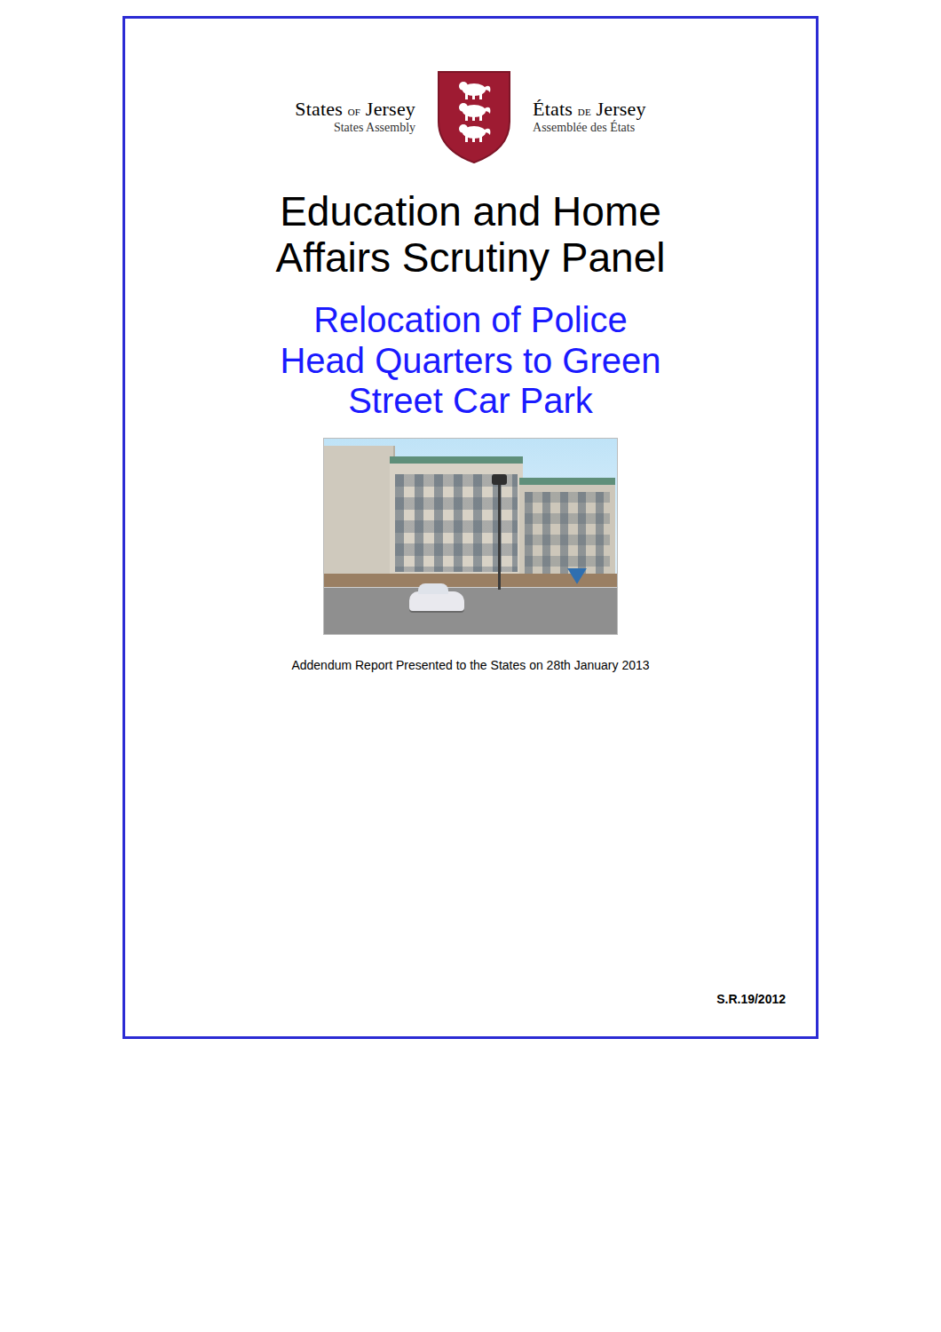States of Jersey
States Assembly
États de Jersey
Assemblée des États
Education and Home
Affairs Scrutiny Panel
Relocation of Police
Head Quarters to Green
Street Car Park
Addendum Report Presented to the States on 28th January 2013
S.R.19/2012